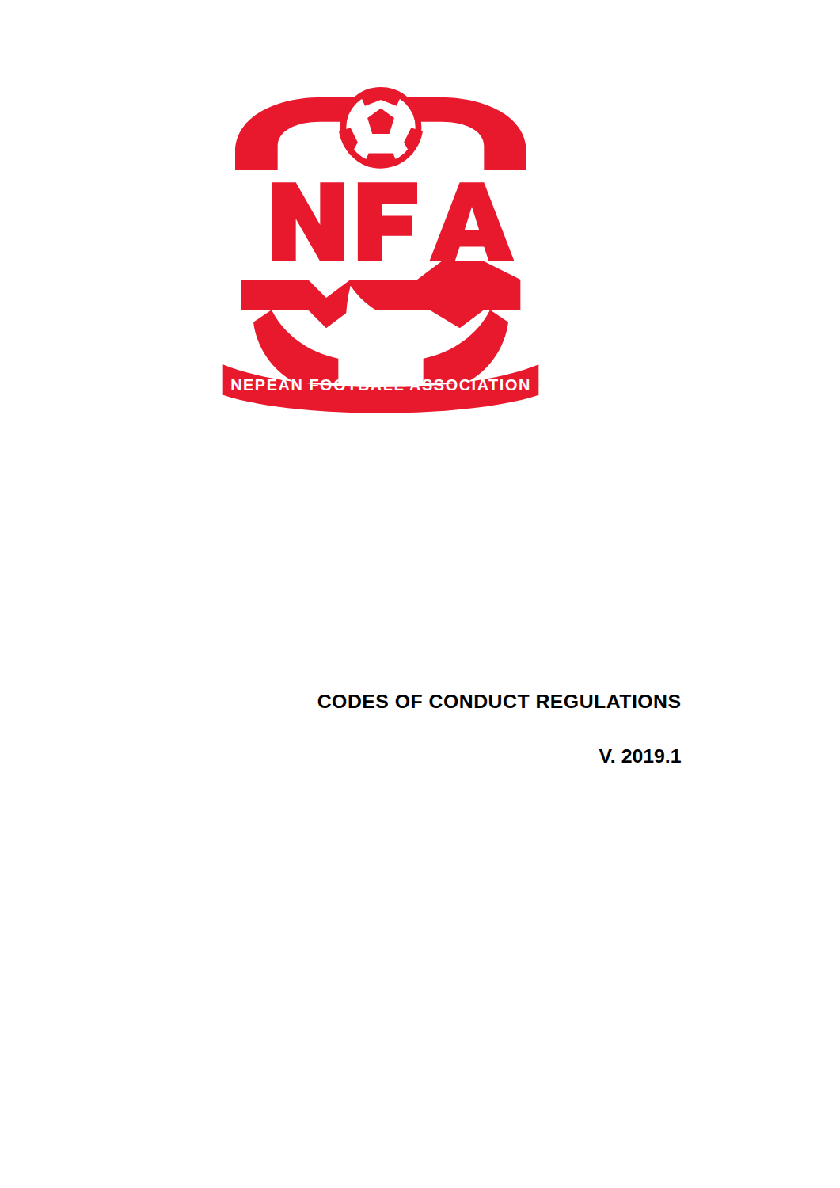NEPEAN FOOTBALL ASSOCIATION
CODES OF CONDUCT REGULATIONS
V. 2019.1